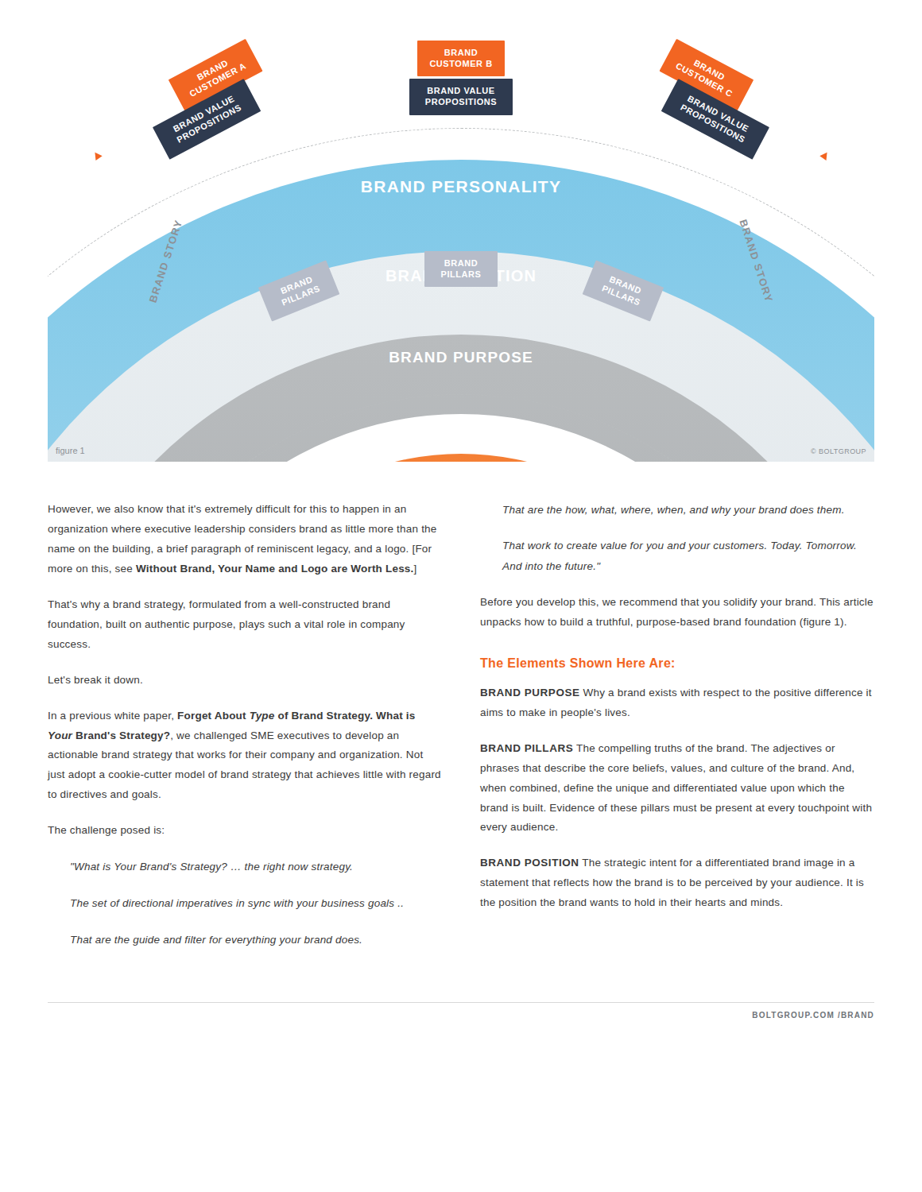BRAND PERSONALITY
BRAND POSITION
BRAND PURPOSE
BUSINESS ORGANIZATION
BRAND
CUSTOMER A
BRAND
CUSTOMER B
BRAND
CUSTOMER C
BRAND VALUE
PROPOSITIONS
BRAND VALUE
PROPOSITIONS
BRAND VALUE
PROPOSITIONS
BRAND
PILLARS
BRAND
PILLARS
BRAND
PILLARS
BRAND STORY
BRAND STORY
figure 1
© BOLTGROUP
However, we also know that it's extremely difficult for this to happen in an organization where executive leadership considers brand as little more than the name on the building, a brief paragraph of reminiscent legacy, and a logo. [For more on this, see Without Brand, Your Name and Logo are Worth Less.]
That's why a brand strategy, formulated from a well-constructed brand foundation, built on authentic purpose, plays such a vital role in company success.
Let's break it down.
In a previous white paper, Forget About Type of Brand Strategy. What is Your Brand's Strategy?, we challenged SME executives to develop an actionable brand strategy that works for their company and organization. Not just adopt a cookie-cutter model of brand strategy that achieves little with regard to directives and goals.
The challenge posed is:
"What is Your Brand's Strategy? … the right now strategy.
The set of directional imperatives in sync with your business goals ..
That are the guide and filter for everything your brand does.
That are the how, what, where, when, and why your brand does them.
That work to create value for you and your customers. Today. Tomorrow. And into the future."
Before you develop this, we recommend that you solidify your brand. This article unpacks how to build a truthful, purpose-based brand foundation (figure 1).
The Elements Shown Here Are:
BRAND PURPOSE Why a brand exists with respect to the positive difference it aims to make in people's lives.
BRAND PILLARS The compelling truths of the brand. The adjectives or phrases that describe the core beliefs, values, and culture of the brand. And, when combined, define the unique and differentiated value upon which the brand is built. Evidence of these pillars must be present at every touchpoint with every audience.
BRAND POSITION The strategic intent for a differentiated brand image in a statement that reflects how the brand is to be perceived by your audience. It is the position the brand wants to hold in their hearts and minds.
BOLTGROUP.COM /BRAND